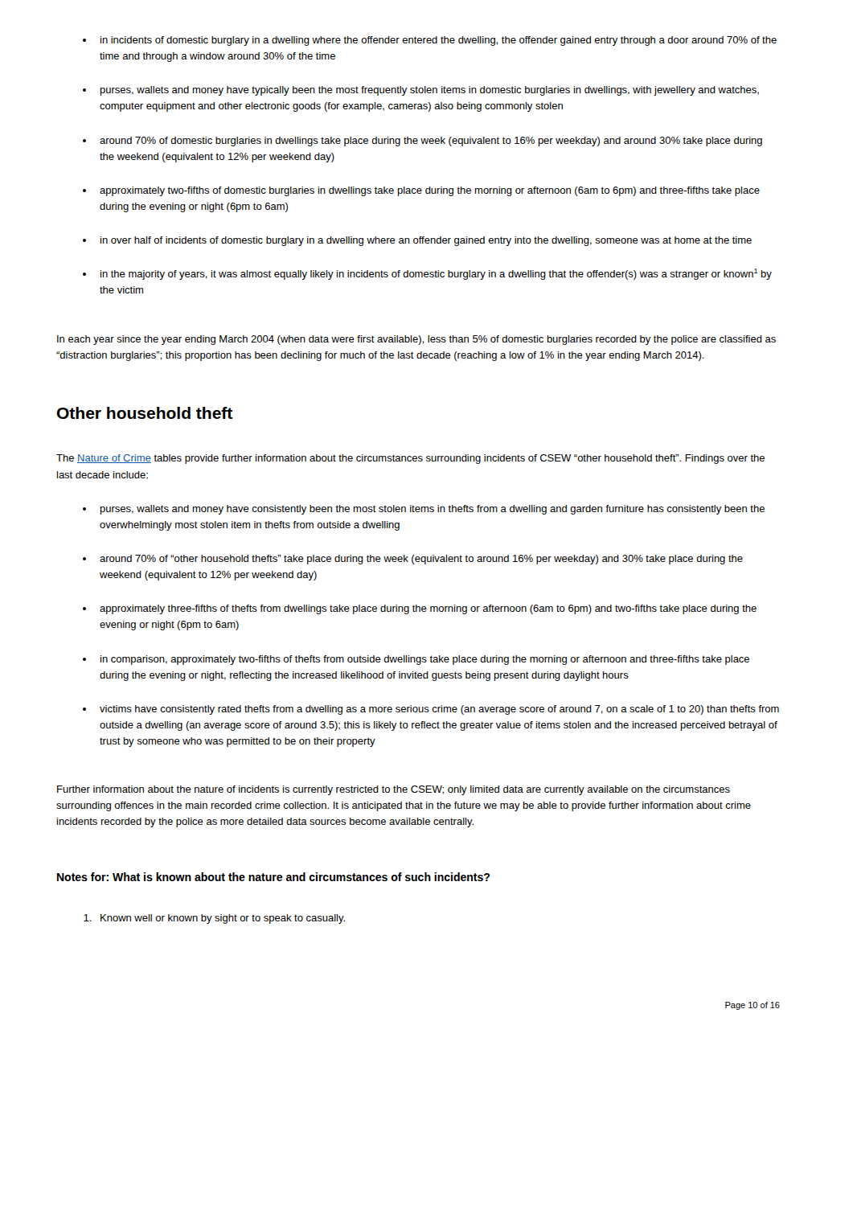in incidents of domestic burglary in a dwelling where the offender entered the dwelling, the offender gained entry through a door around 70% of the time and through a window around 30% of the time
purses, wallets and money have typically been the most frequently stolen items in domestic burglaries in dwellings, with jewellery and watches, computer equipment and other electronic goods (for example, cameras) also being commonly stolen
around 70% of domestic burglaries in dwellings take place during the week (equivalent to 16% per weekday) and around 30% take place during the weekend (equivalent to 12% per weekend day)
approximately two-fifths of domestic burglaries in dwellings take place during the morning or afternoon (6am to 6pm) and three-fifths take place during the evening or night (6pm to 6am)
in over half of incidents of domestic burglary in a dwelling where an offender gained entry into the dwelling, someone was at home at the time
in the majority of years, it was almost equally likely in incidents of domestic burglary in a dwelling that the offender(s) was a stranger or known1 by the victim
In each year since the year ending March 2004 (when data were first available), less than 5% of domestic burglaries recorded by the police are classified as “distraction burglaries”; this proportion has been declining for much of the last decade (reaching a low of 1% in the year ending March 2014).
Other household theft
The Nature of Crime tables provide further information about the circumstances surrounding incidents of CSEW “other household theft”. Findings over the last decade include:
purses, wallets and money have consistently been the most stolen items in thefts from a dwelling and garden furniture has consistently been the overwhelmingly most stolen item in thefts from outside a dwelling
around 70% of “other household thefts” take place during the week (equivalent to around 16% per weekday) and 30% take place during the weekend (equivalent to 12% per weekend day)
approximately three-fifths of thefts from dwellings take place during the morning or afternoon (6am to 6pm) and two-fifths take place during the evening or night (6pm to 6am)
in comparison, approximately two-fifths of thefts from outside dwellings take place during the morning or afternoon and three-fifths take place during the evening or night, reflecting the increased likelihood of invited guests being present during daylight hours
victims have consistently rated thefts from a dwelling as a more serious crime (an average score of around 7, on a scale of 1 to 20) than thefts from outside a dwelling (an average score of around 3.5); this is likely to reflect the greater value of items stolen and the increased perceived betrayal of trust by someone who was permitted to be on their property
Further information about the nature of incidents is currently restricted to the CSEW; only limited data are currently available on the circumstances surrounding offences in the main recorded crime collection. It is anticipated that in the future we may be able to provide further information about crime incidents recorded by the police as more detailed data sources become available centrally.
Notes for: What is known about the nature and circumstances of such incidents?
Known well or known by sight or to speak to casually.
Page 10 of 16